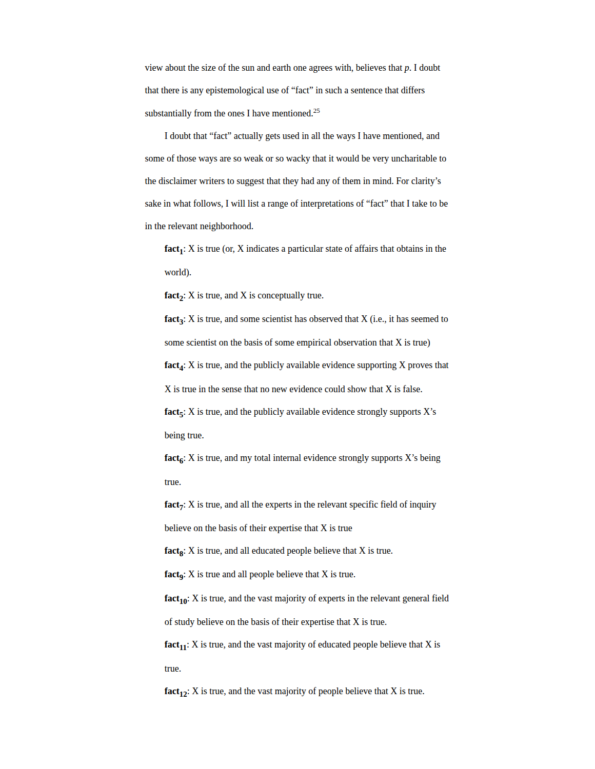view about the size of the sun and earth one agrees with, believes that p. I doubt that there is any epistemological use of “fact” in such a sentence that differs substantially from the ones I have mentioned.25
I doubt that “fact” actually gets used in all the ways I have mentioned, and some of those ways are so weak or so wacky that it would be very uncharitable to the disclaimer writers to suggest that they had any of them in mind. For clarity’s sake in what follows, I will list a range of interpretations of “fact” that I take to be in the relevant neighborhood.
fact1: X is true (or, X indicates a particular state of affairs that obtains in the world).
fact2: X is true, and X is conceptually true.
fact3: X is true, and some scientist has observed that X (i.e., it has seemed to some scientist on the basis of some empirical observation that X is true)
fact4: X is true, and the publicly available evidence supporting X proves that X is true in the sense that no new evidence could show that X is false.
fact5: X is true, and the publicly available evidence strongly supports X’s being true.
fact6: X is true, and my total internal evidence strongly supports X’s being true.
fact7: X is true, and all the experts in the relevant specific field of inquiry believe on the basis of their expertise that X is true
fact8: X is true, and all educated people believe that X is true.
fact9: X is true and all people believe that X is true.
fact10: X is true, and the vast majority of experts in the relevant general field of study believe on the basis of their expertise that X is true.
fact11: X is true, and the vast majority of educated people believe that X is true.
fact12: X is true, and the vast majority of people believe that X is true.